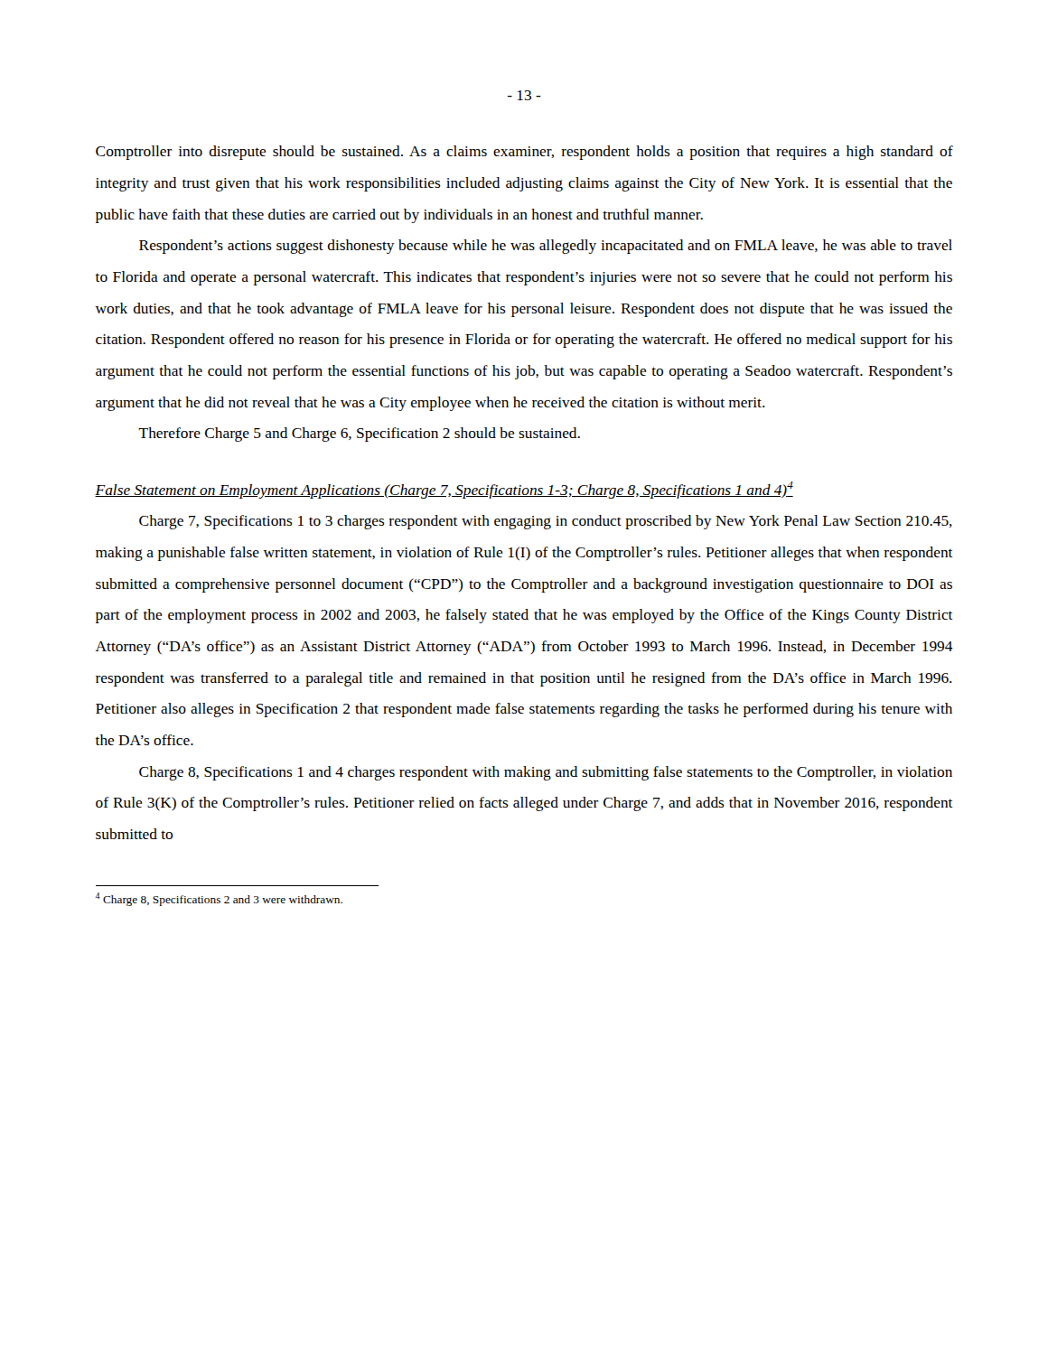- 13 -
Comptroller into disrepute should be sustained. As a claims examiner, respondent holds a position that requires a high standard of integrity and trust given that his work responsibilities included adjusting claims against the City of New York. It is essential that the public have faith that these duties are carried out by individuals in an honest and truthful manner.
Respondent’s actions suggest dishonesty because while he was allegedly incapacitated and on FMLA leave, he was able to travel to Florida and operate a personal watercraft. This indicates that respondent’s injuries were not so severe that he could not perform his work duties, and that he took advantage of FMLA leave for his personal leisure. Respondent does not dispute that he was issued the citation. Respondent offered no reason for his presence in Florida or for operating the watercraft. He offered no medical support for his argument that he could not perform the essential functions of his job, but was capable to operating a Seadoo watercraft. Respondent’s argument that he did not reveal that he was a City employee when he received the citation is without merit.
Therefore Charge 5 and Charge 6, Specification 2 should be sustained.
False Statement on Employment Applications (Charge 7, Specifications 1-3; Charge 8, Specifications 1 and 4)4
Charge 7, Specifications 1 to 3 charges respondent with engaging in conduct proscribed by New York Penal Law Section 210.45, making a punishable false written statement, in violation of Rule 1(I) of the Comptroller’s rules. Petitioner alleges that when respondent submitted a comprehensive personnel document (“CPD”) to the Comptroller and a background investigation questionnaire to DOI as part of the employment process in 2002 and 2003, he falsely stated that he was employed by the Office of the Kings County District Attorney (“DA’s office”) as an Assistant District Attorney (“ADA”) from October 1993 to March 1996. Instead, in December 1994 respondent was transferred to a paralegal title and remained in that position until he resigned from the DA’s office in March 1996. Petitioner also alleges in Specification 2 that respondent made false statements regarding the tasks he performed during his tenure with the DA’s office.
Charge 8, Specifications 1 and 4 charges respondent with making and submitting false statements to the Comptroller, in violation of Rule 3(K) of the Comptroller’s rules. Petitioner relied on facts alleged under Charge 7, and adds that in November 2016, respondent submitted to
4 Charge 8, Specifications 2 and 3 were withdrawn.